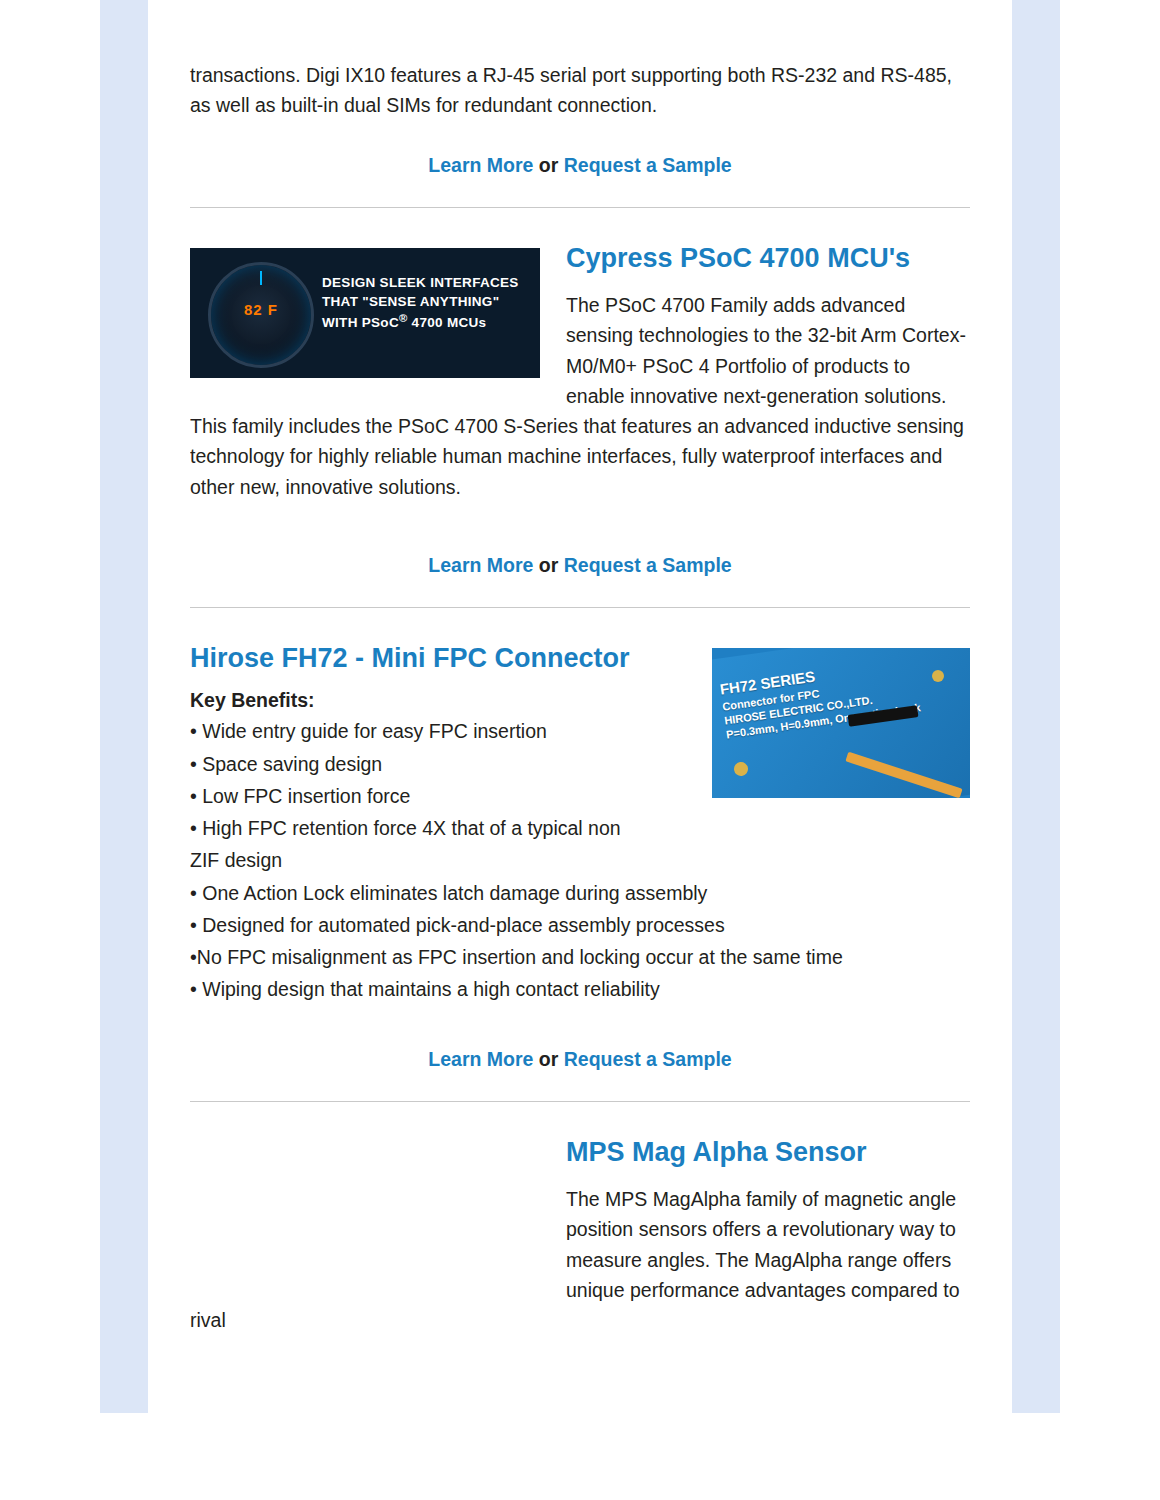transactions. Digi IX10 features a RJ-45 serial port supporting both RS-232 and RS-485, as well as built-in dual SIMs for redundant connection.
Learn More or Request a Sample
DESIGN SLEEK INTERFACES
THAT "SENSE ANYTHING"
WITH PSoC® 4700 MCUs
Cypress PSoC 4700 MCU's
The PSoC 4700 Family adds advanced sensing technologies to the 32-bit Arm Cortex-M0/M0+ PSoC 4 Portfolio of products to enable innovative next-generation solutions. This family includes the PSoC 4700 S-Series that features an advanced inductive sensing technology for highly reliable human machine interfaces, fully waterproof interfaces and other new, innovative solutions.
Learn More or Request a Sample
FH72 SERIES Connector for FPC
HIROSE ELECTRIC CO.,LTD.
P=0.3mm, H=0.9mm, One-action Lock
Hirose FH72 - Mini FPC Connector
Key Benefits:
• Wide entry guide for easy FPC insertion
• Space saving design
• Low FPC insertion force
• High FPC retention force 4X that of a typical non
ZIF design
• One Action Lock eliminates latch damage during assembly
• Designed for automated pick-and-place assembly processes
•No FPC misalignment as FPC insertion and locking occur at the same time
• Wiping design that maintains a high contact reliability
Learn More or Request a Sample
MPS Mag Alpha Sensor
The MPS MagAlpha family of magnetic angle position sensors offers a revolutionary way to measure angles. The MagAlpha range offers unique performance advantages compared to rival